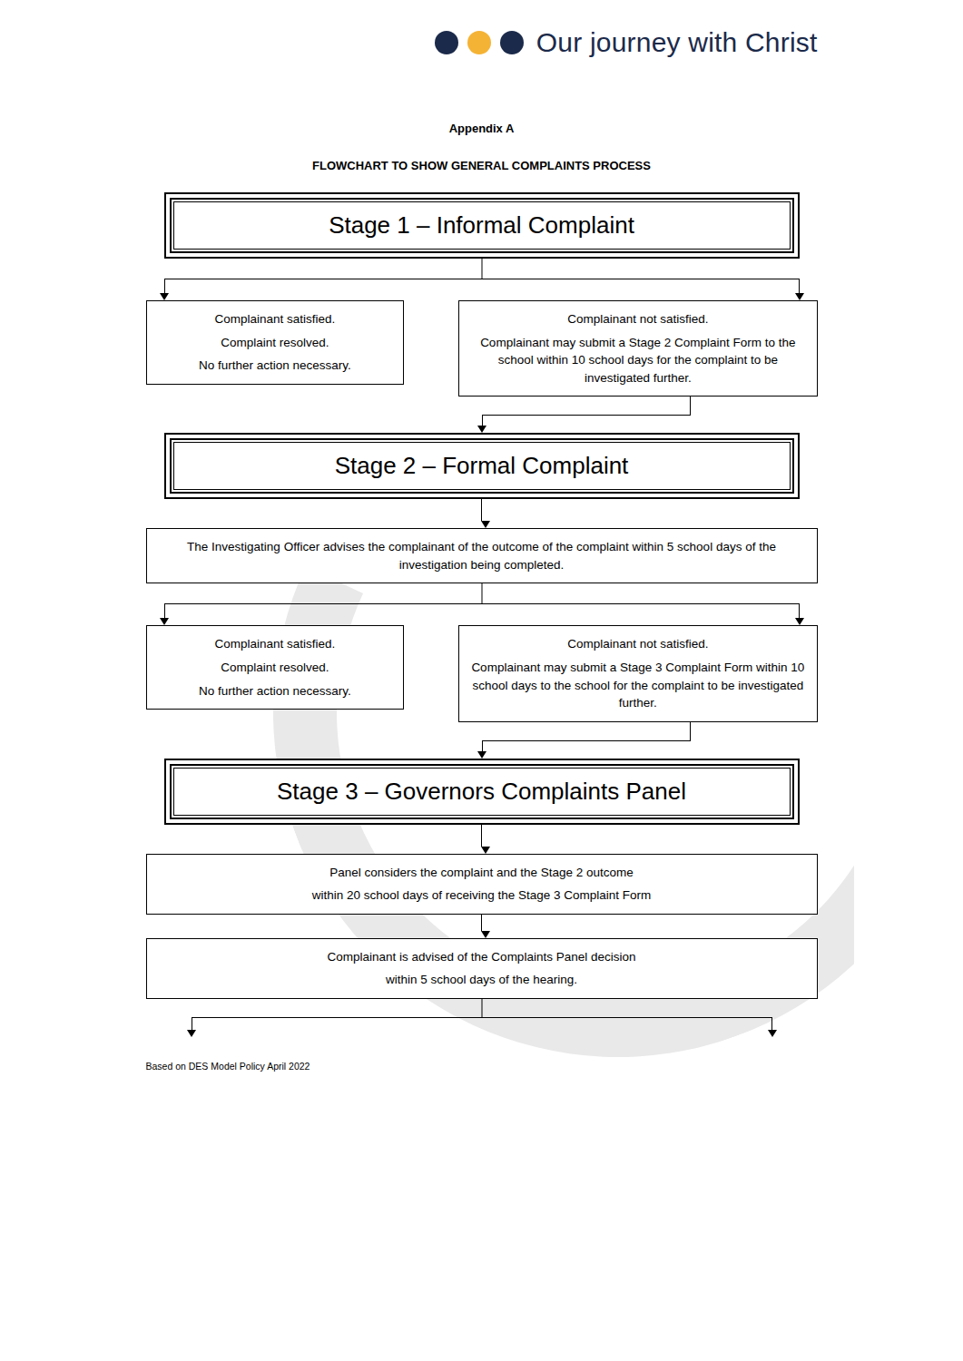Our journey with Christ
Appendix A
FLOWCHART TO SHOW GENERAL COMPLAINTS PROCESS
Stage 1 – Informal Complaint
Complainant satisfied.
Complaint resolved.
No further action necessary.
Complainant not satisfied.
Complainant may submit a Stage 2 Complaint Form to the school within 10 school days for the complaint to be investigated further.
Stage 2 – Formal Complaint
The Investigating Officer advises the complainant of the outcome of the complaint within 5 school days of the investigation being completed.
Complainant satisfied.
Complaint resolved.
No further action necessary.
Complainant not satisfied.
Complainant may submit a Stage 3 Complaint Form within 10 school days to the school for the complaint to be investigated further.
Stage 3 – Governors Complaints Panel
Panel considers the complaint and the Stage 2 outcome
within 20 school days of receiving the Stage 3 Complaint Form
Complainant is advised of the Complaints Panel decision
within 5 school days of the hearing.
Based on DES Model Policy April 2022